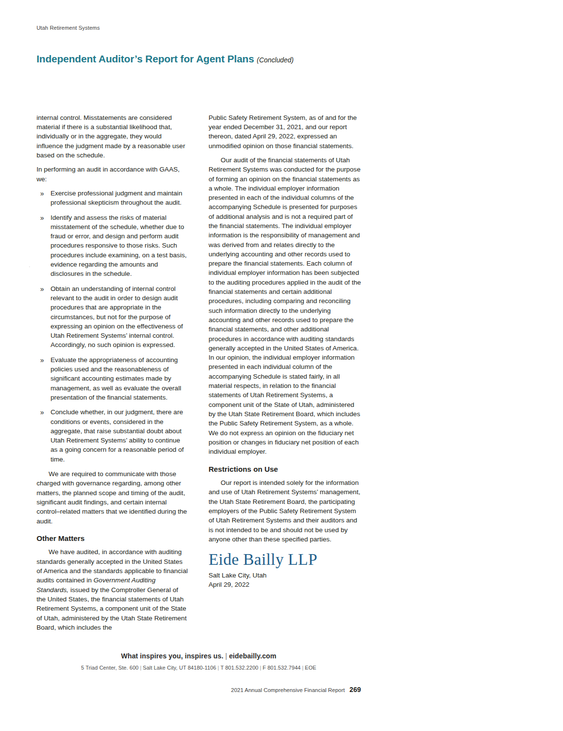Utah Retirement Systems
Independent Auditor’s Report for Agent Plans (Concluded)
.
internal control. Misstatements are considered material if there is a substantial likelihood that, individually or in the aggregate, they would influence the judgment made by a reasonable user based on the schedule.
In performing an audit in accordance with GAAS, we:
Exercise professional judgment and maintain professional skepticism throughout the audit.
Identify and assess the risks of material misstatement of the schedule, whether due to fraud or error, and design and perform audit procedures responsive to those risks. Such procedures include examining, on a test basis, evidence regarding the amounts and disclosures in the schedule.
Obtain an understanding of internal control relevant to the audit in order to design audit procedures that are appropriate in the circumstances, but not for the purpose of expressing an opinion on the effectiveness of Utah Retirement Systems’ internal control. Accordingly, no such opinion is expressed.
Evaluate the appropriateness of accounting policies used and the reasonableness of significant accounting estimates made by management, as well as evaluate the overall presentation of the financial statements.
Conclude whether, in our judgment, there are conditions or events, considered in the aggregate, that raise substantial doubt about Utah Retirement Systems’ ability to continue as a going concern for a reasonable period of time.
We are required to communicate with those charged with governance regarding, among other matters, the planned scope and timing of the audit, significant audit findings, and certain internal control–related matters that we identified during the audit.
Other Matters
We have audited, in accordance with auditing standards generally accepted in the United States of America and the standards applicable to financial audits contained in Government Auditing Standards, issued by the Comptroller General of the United States, the financial statements of Utah Retirement Systems, a component unit of the State of Utah, administered by the Utah State Retirement Board, which includes the
Public Safety Retirement System, as of and for the year ended December 31, 2021, and our report thereon, dated April 29, 2022, expressed an unmodified opinion on those financial statements.
Our audit of the financial statements of Utah Retirement Systems was conducted for the purpose of forming an opinion on the financial statements as a whole. The individual employer information presented in each of the individual columns of the accompanying Schedule is presented for purposes of additional analysis and is not a required part of the financial statements. The individual employer information is the responsibility of management and was derived from and relates directly to the underlying accounting and other records used to prepare the financial statements. Each column of individual employer information has been subjected to the auditing procedures applied in the audit of the financial statements and certain additional procedures, including comparing and reconciling such information directly to the underlying accounting and other records used to prepare the financial statements, and other additional procedures in accordance with auditing standards generally accepted in the United States of America. In our opinion, the individual employer information presented in each individual column of the accompanying Schedule is stated fairly, in all material respects, in relation to the financial statements of Utah Retirement Systems, a component unit of the State of Utah, administered by the Utah State Retirement Board, which includes the Public Safety Retirement System, as a whole. We do not express an opinion on the fiduciary net position or changes in fiduciary net position of each individual employer.
Restrictions on Use
Our report is intended solely for the information and use of Utah Retirement Systems’ management, the Utah State Retirement Board, the participating employers of the Public Safety Retirement System of Utah Retirement Systems and their auditors and is not intended to be and should not be used by anyone other than these specified parties.
Eide Bailly LLP
Salt Lake City, Utah
April 29, 2022
What inspires you, inspires us.|eidebailly.com
5 Triad Center, Ste. 600|Salt Lake City, UT 84180-1106|T 801.532.2200|F 801.532.7944|EOE
2021 Annual Comprehensive Financial Report 269